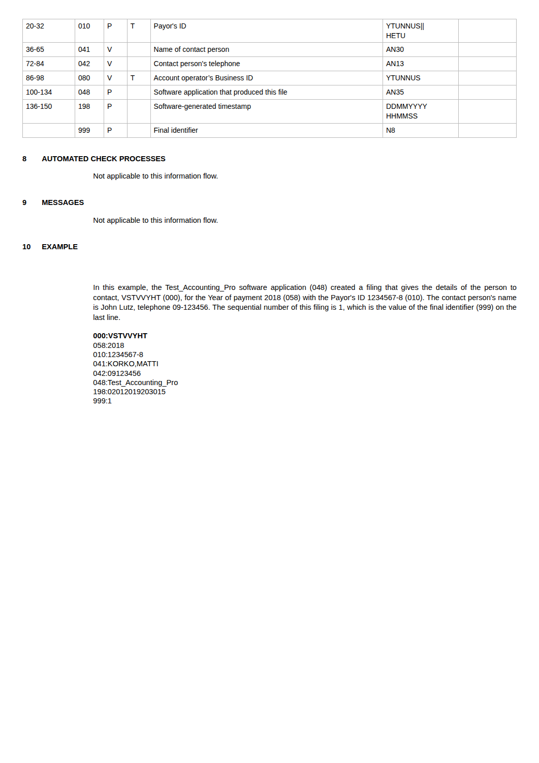| 20-32 | 010 | P | T | Payor's ID | YTUNNUS// HETU | |
| 36-65 | 041 | V | | Name of contact person | AN30 | |
| 72-84 | 042 | V | | Contact person's telephone | AN13 | |
| 86-98 | 080 | V | T | Account operator’s Business ID | YTUNNUS | |
| 100-134 | 048 | P | | Software application that produced this file | AN35 | |
| 136-150 | 198 | P | | Software-generated timestamp | DDMMYYYY HHMMSS | |
| | 999 | P | | Final identifier | N8 | |
8 AUTOMATED CHECK PROCESSES
Not applicable to this information flow.
9 MESSAGES
Not applicable to this information flow.
10 EXAMPLE
In this example, the Test_Accounting_Pro software application (048) created a filing that gives the details of the person to contact, VSTVVYHT (000), for the Year of payment 2018 (058) with the Payor's ID 1234567-8 (010). The contact person's name is John Lutz, telephone 09-123456. The sequential number of this filing is 1, which is the value of the final identifier (999) on the last line.
000:VSTVVYHT
058:2018
010:1234567-8
041:KORKO,MATTI
042:09123456
048:Test_Accounting_Pro
198:02012019203015
999:1